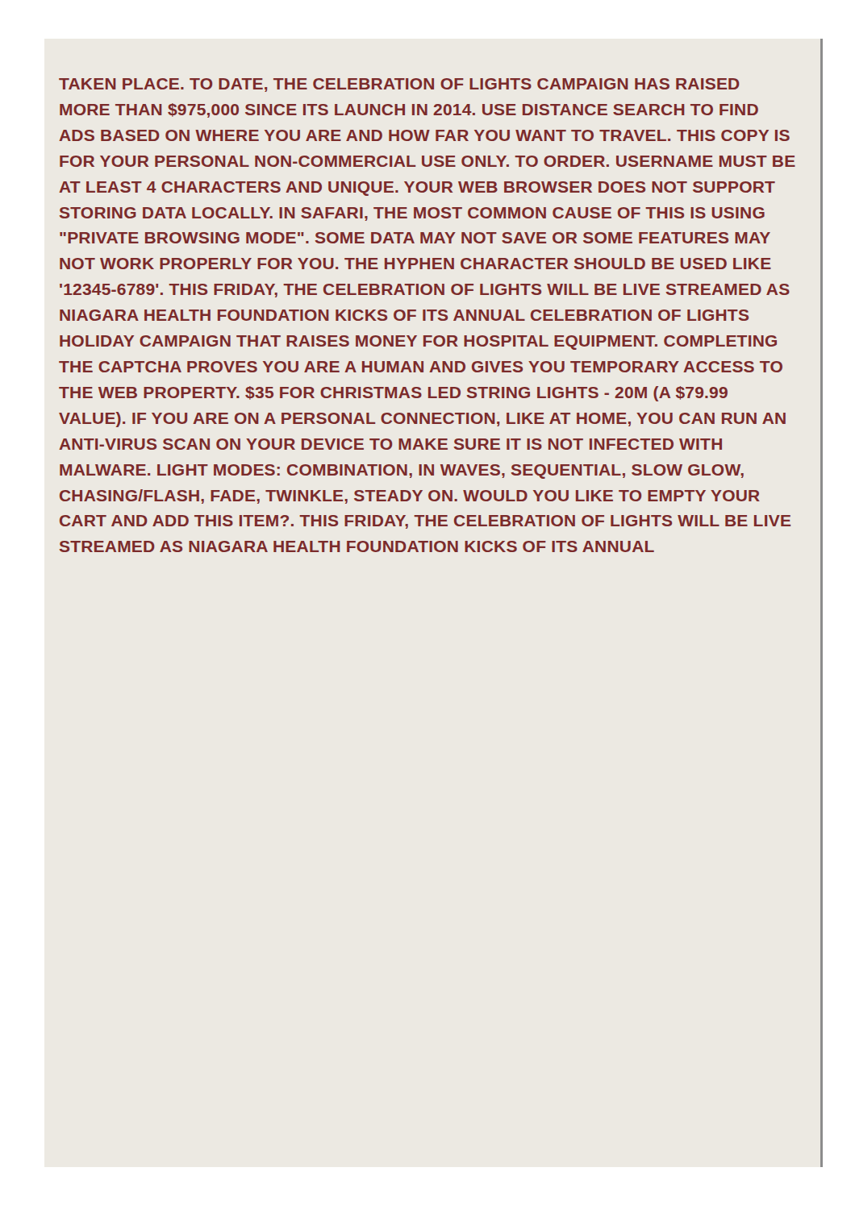Taken place. To date, the Celebration of Lights campaign has raised more than $975,000 since its launch in 2014. Use Distance Search to find Ads based on where you are and how far you want to travel. This copy is for your personal non-commercial use only. To order. Username must be at least 4 characters and unique. Your web browser does not support storing data locally. In Safari, the most common cause of this is using "Private Browsing Mode". Some data may not save or some features may not work properly for you. The hyphen character should be used like '12345-6789'. This Friday, the Celebration of Lights will be live streamed as Niagara Health Foundation kicks of its annual Celebration of Lights holiday campaign that raises money for hospital equipment. Completing the CAPTCHA proves you are a human and gives you temporary access to the web property. $35 for Christmas LED String Lights - 20m (a $79.99 value). If you are on a personal connection, like at home, you can run an anti-virus scan on your device to make sure it is not infected with malware. Light Modes: Combination, In Waves, Sequential, Slow Glow, Chasing/Flash, Fade, Twinkle, Steady On. Would you like to empty your cart and add this item?. This Friday, the Celebration of Lights will be live streamed as Niagara Health Foundation kicks of its annual